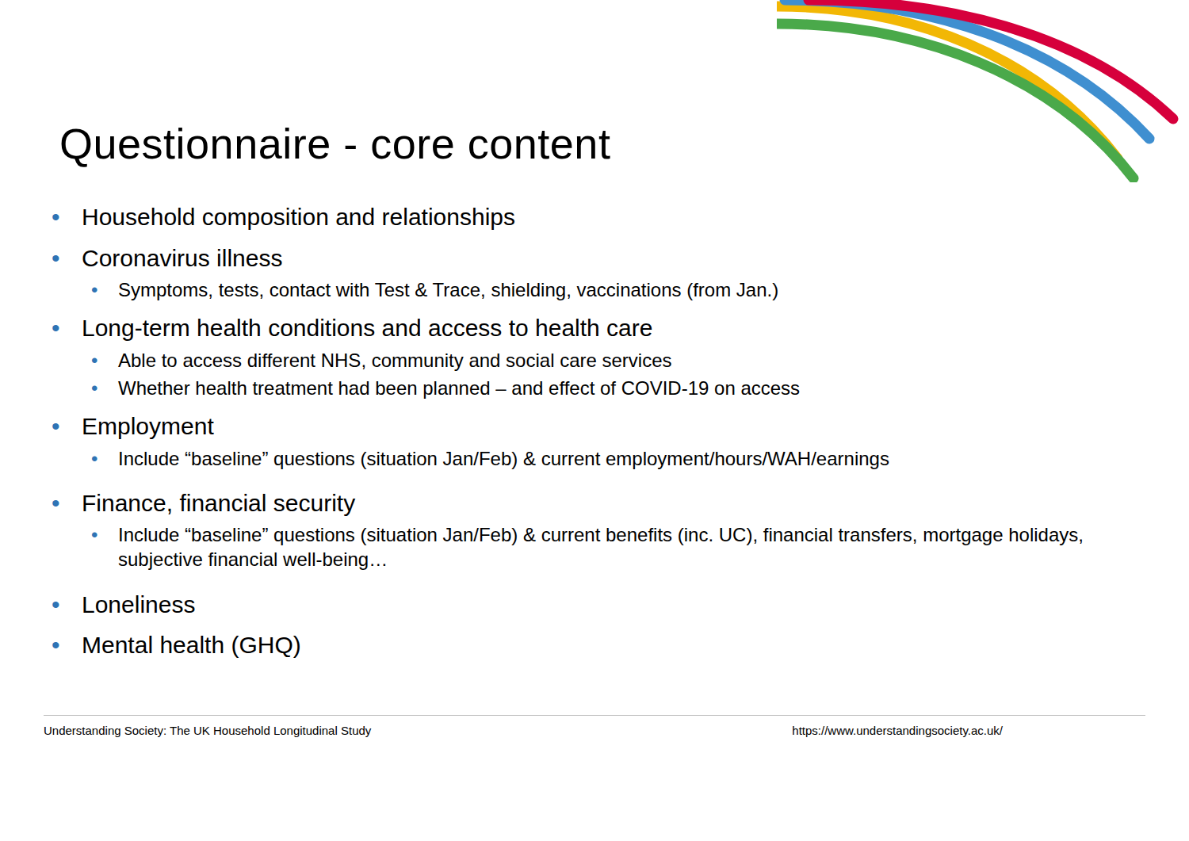Questionnaire - core content
Household composition and relationships
Coronavirus illness
Symptoms, tests, contact with Test & Trace, shielding, vaccinations (from Jan.)
Long-term health conditions and access to health care
Able to access different NHS, community and social care services
Whether health treatment had been planned – and effect of COVID-19 on access
Employment
Include “baseline” questions (situation Jan/Feb) & current employment/hours/WAH/earnings
Finance, financial security
Include “baseline” questions (situation Jan/Feb) & current benefits (inc. UC), financial transfers, mortgage holidays, subjective financial well-being…
Loneliness
Mental health (GHQ)
Understanding Society: The UK Household Longitudinal Study https://www.understandingsociety.ac.uk/